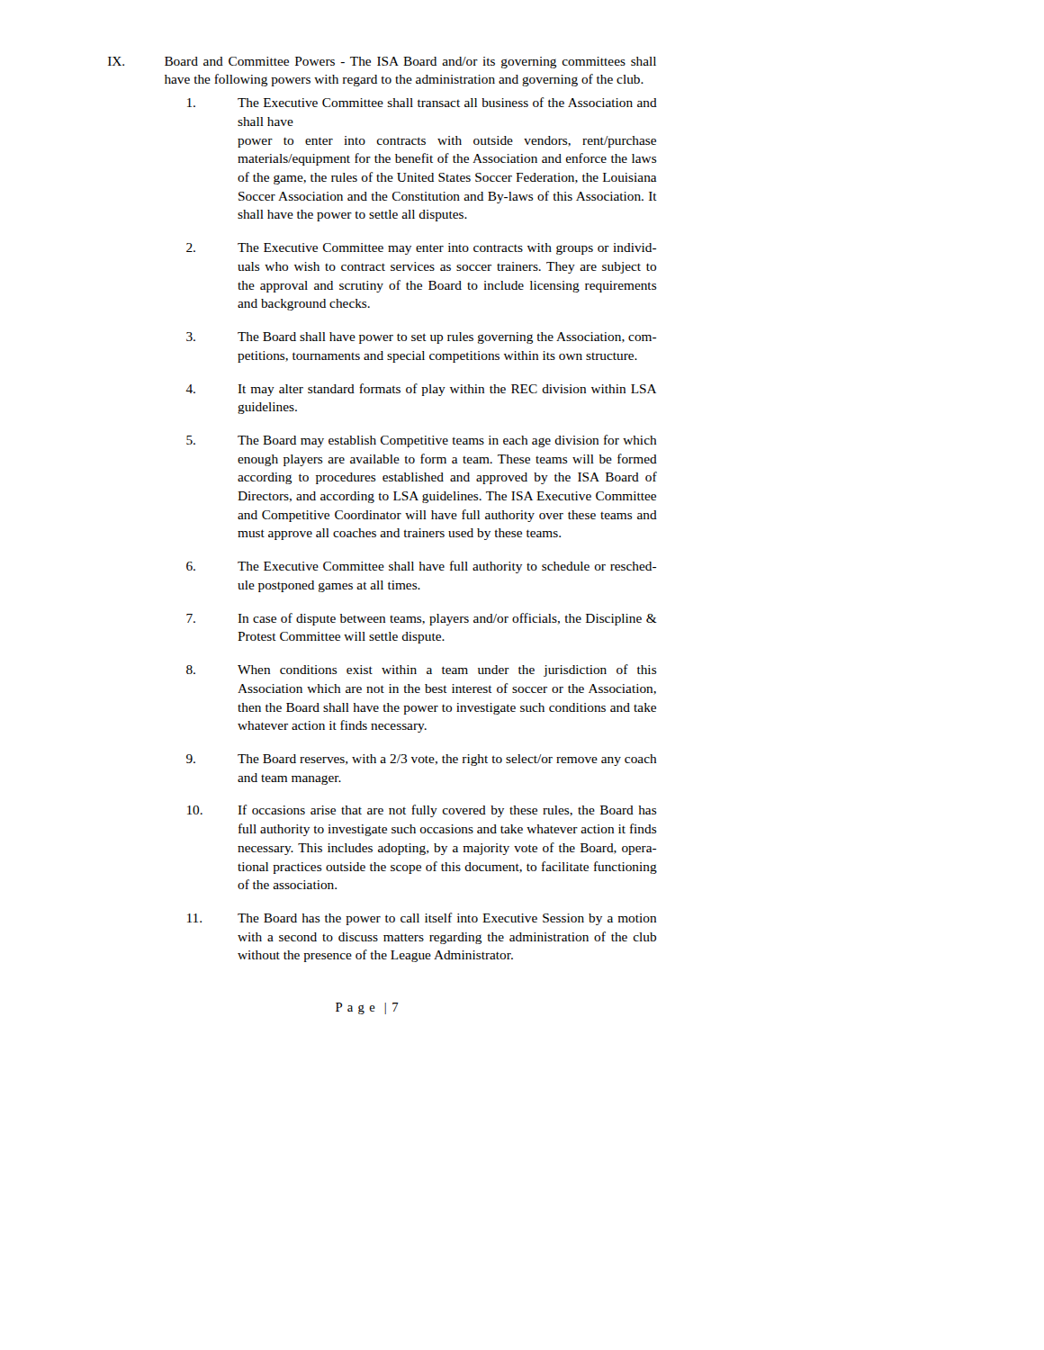IX.
Board and Committee Powers - The ISA Board and/or its governing committees shall have the following powers with regard to the administration and governing of the club.
1. The Executive Committee shall transact all business of the Association and shall have power to enter into contracts with outside vendors, rent/purchase materials/equipment for the benefit of the Association and enforce the laws of the game, the rules of the United States Soccer Federation, the Louisiana Soccer Association and the Constitution and By-laws of this Association. It shall have the power to settle all disputes.
2. The Executive Committee may enter into contracts with groups or individuals who wish to contract services as soccer trainers. They are subject to the approval and scrutiny of the Board to include licensing requirements and background checks.
3. The Board shall have power to set up rules governing the Association, competitions, tournaments and special competitions within its own structure.
4. It may alter standard formats of play within the REC division within LSA guidelines.
5. The Board may establish Competitive teams in each age division for which enough players are available to form a team. These teams will be formed according to procedures established and approved by the ISA Board of Directors, and according to LSA guidelines. The ISA Executive Committee and Competitive Coordinator will have full authority over these teams and must approve all coaches and trainers used by these teams.
6. The Executive Committee shall have full authority to schedule or reschedule postponed games at all times.
7. In case of dispute between teams, players and/or officials, the Discipline & Protest Committee will settle dispute.
8. When conditions exist within a team under the jurisdiction of this Association which are not in the best interest of soccer or the Association, then the Board shall have the power to investigate such conditions and take whatever action it finds necessary.
9. The Board reserves, with a 2/3 vote, the right to select/or remove any coach and team manager.
10. If occasions arise that are not fully covered by these rules, the Board has full authority to investigate such occasions and take whatever action it finds necessary. This includes adopting, by a majority vote of the Board, operational practices outside the scope of this document, to facilitate functioning of the association.
11. The Board has the power to call itself into Executive Session by a motion with a second to discuss matters regarding the administration of the club without the presence of the League Administrator.
P a g e | 7